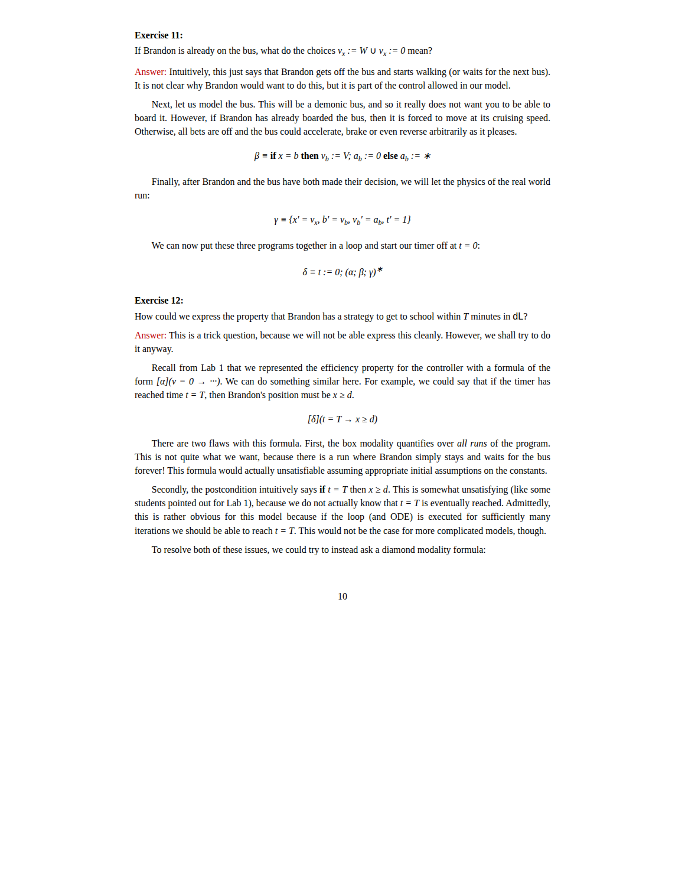Exercise 11:
If Brandon is already on the bus, what do the choices vx := W ∪ vx := 0 mean?
Answer: Intuitively, this just says that Brandon gets off the bus and starts walking (or waits for the next bus). It is not clear why Brandon would want to do this, but it is part of the control allowed in our model.
Next, let us model the bus. This will be a demonic bus, and so it really does not want you to be able to board it. However, if Brandon has already boarded the bus, then it is forced to move at its cruising speed. Otherwise, all bets are off and the bus could accelerate, brake or even reverse arbitrarily as it pleases.
β ≡ if x = b then vb := V; ab := 0 else ab := ∗
Finally, after Brandon and the bus have both made their decision, we will let the physics of the real world run:
γ ≡ {x′ = vx, b′ = vb, vb′ = ab, t′ = 1}
We can now put these three programs together in a loop and start our timer off at t = 0:
δ ≡ t := 0; (α; β; γ)∗
Exercise 12:
How could we express the property that Brandon has a strategy to get to school within T minutes in dL?
Answer: This is a trick question, because we will not be able express this cleanly. However, we shall try to do it anyway.
Recall from Lab 1 that we represented the efficiency property for the controller with a formula of the form [α](v = 0 → ···). We can do something similar here. For example, we could say that if the timer has reached time t = T, then Brandon's position must be x ≥ d.
[δ](t = T → x ≥ d)
There are two flaws with this formula. First, the box modality quantifies over all runs of the program. This is not quite what we want, because there is a run where Brandon simply stays and waits for the bus forever! This formula would actually unsatisfiable assuming appropriate initial assumptions on the constants.
Secondly, the postcondition intuitively says if t = T then x ≥ d. This is somewhat unsatisfying (like some students pointed out for Lab 1), because we do not actually know that t = T is eventually reached. Admittedly, this is rather obvious for this model because if the loop (and ODE) is executed for sufficiently many iterations we should be able to reach t = T. This would not be the case for more complicated models, though.
To resolve both of these issues, we could try to instead ask a diamond modality formula:
10